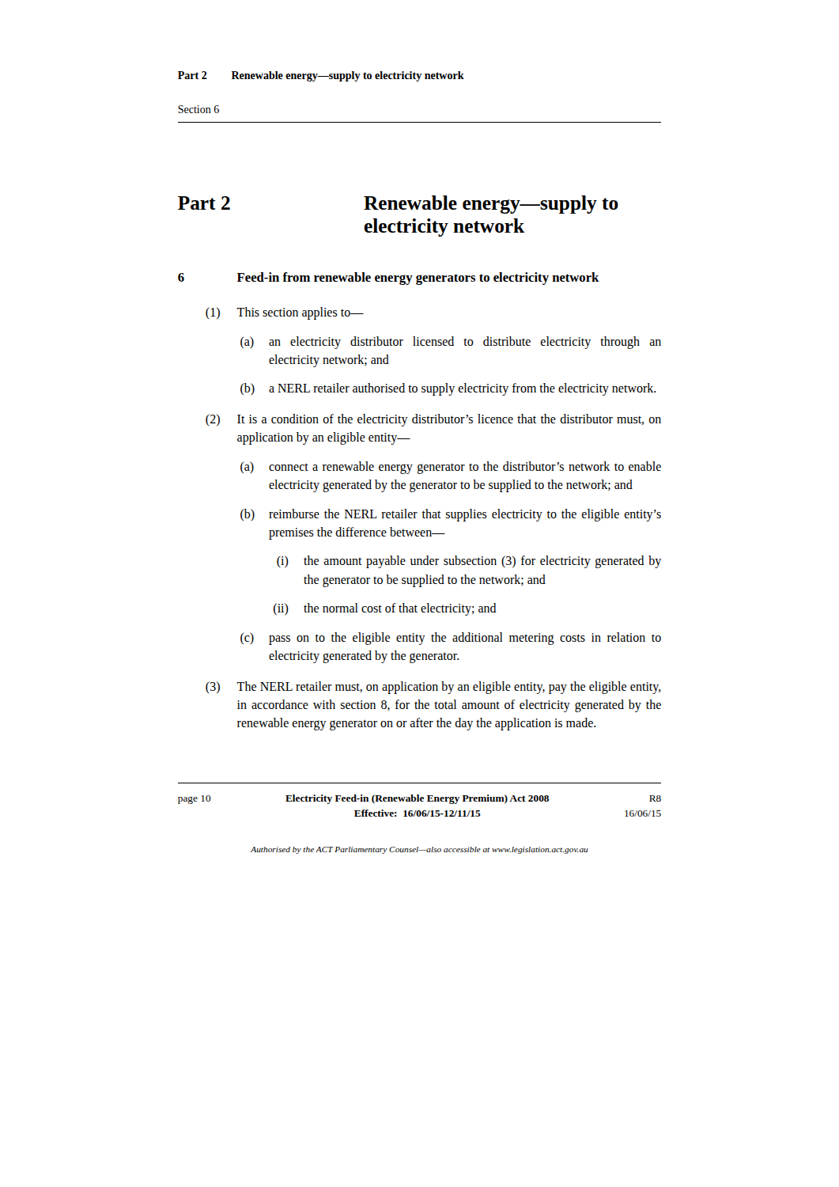Part 2 Renewable energy—supply to electricity network
Section 6
Part 2 Renewable energy—supply to electricity network
6 Feed-in from renewable energy generators to electricity network
(1)
This section applies to—
(a)
an electricity distributor licensed to distribute electricity through an electricity network; and
(b)
a NERL retailer authorised to supply electricity from the electricity network.
(2)
It is a condition of the electricity distributor’s licence that the distributor must, on application by an eligible entity—
(a)
connect a renewable energy generator to the distributor’s network to enable electricity generated by the generator to be supplied to the network; and
(b)
reimburse the NERL retailer that supplies electricity to the eligible entity’s premises the difference between—
(i)
the amount payable under subsection (3) for electricity generated by the generator to be supplied to the network; and
(ii)
the normal cost of that electricity; and
(c)
pass on to the eligible entity the additional metering costs in relation to electricity generated by the generator.
(3)
The NERL retailer must, on application by an eligible entity, pay the eligible entity, in accordance with section 8, for the total amount of electricity generated by the renewable energy generator on or after the day the application is made.
page 10
Electricity Feed-in (Renewable Energy Premium) Act 2008
Effective: 16/06/15-12/11/15
R8
16/06/15
Authorised by the ACT Parliamentary Counsel—also accessible at www.legislation.act.gov.au